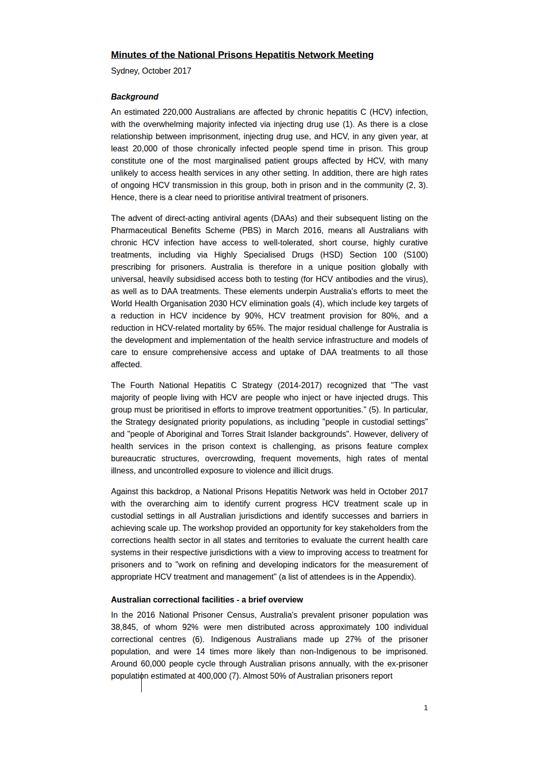Minutes of the National Prisons Hepatitis Network Meeting
Sydney, October 2017
Background
An estimated 220,000 Australians are affected by chronic hepatitis C (HCV) infection, with the overwhelming majority infected via injecting drug use (1). As there is a close relationship between imprisonment, injecting drug use, and HCV, in any given year, at least 20,000 of those chronically infected people spend time in prison. This group constitute one of the most marginalised patient groups affected by HCV, with many unlikely to access health services in any other setting. In addition, there are high rates of ongoing HCV transmission in this group, both in prison and in the community (2, 3). Hence, there is a clear need to prioritise antiviral treatment of prisoners.
The advent of direct-acting antiviral agents (DAAs) and their subsequent listing on the Pharmaceutical Benefits Scheme (PBS) in March 2016, means all Australians with chronic HCV infection have access to well-tolerated, short course, highly curative treatments, including via Highly Specialised Drugs (HSD) Section 100 (S100) prescribing for prisoners. Australia is therefore in a unique position globally with universal, heavily subsidised access both to testing (for HCV antibodies and the virus), as well as to DAA treatments. These elements underpin Australia's efforts to meet the World Health Organisation 2030 HCV elimination goals (4), which include key targets of a reduction in HCV incidence by 90%, HCV treatment provision for 80%, and a reduction in HCV-related mortality by 65%. The major residual challenge for Australia is the development and implementation of the health service infrastructure and models of care to ensure comprehensive access and uptake of DAA treatments to all those affected.
The Fourth National Hepatitis C Strategy (2014-2017) recognized that "The vast majority of people living with HCV are people who inject or have injected drugs. This group must be prioritised in efforts to improve treatment opportunities." (5). In particular, the Strategy designated priority populations, as including "people in custodial settings" and "people of Aboriginal and Torres Strait Islander backgrounds". However, delivery of health services in the prison context is challenging, as prisons feature complex bureaucratic structures, overcrowding, frequent movements, high rates of mental illness, and uncontrolled exposure to violence and illicit drugs.
Against this backdrop, a National Prisons Hepatitis Network was held in October 2017 with the overarching aim to identify current progress HCV treatment scale up in custodial settings in all Australian jurisdictions and identify successes and barriers in achieving scale up. The workshop provided an opportunity for key stakeholders from the corrections health sector in all states and territories to evaluate the current health care systems in their respective jurisdictions with a view to improving access to treatment for prisoners and to "work on refining and developing indicators for the measurement of appropriate HCV treatment and management" (a list of attendees is in the Appendix).
Australian correctional facilities - a brief overview
In the 2016 National Prisoner Census, Australia's prevalent prisoner population was 38,845, of whom 92% were men distributed across approximately 100 individual correctional centres (6). Indigenous Australians made up 27% of the prisoner population, and were 14 times more likely than non-Indigenous to be imprisoned. Around 60,000 people cycle through Australian prisons annually, with the ex-prisoner population estimated at 400,000 (7). Almost 50% of Australian prisoners report
1